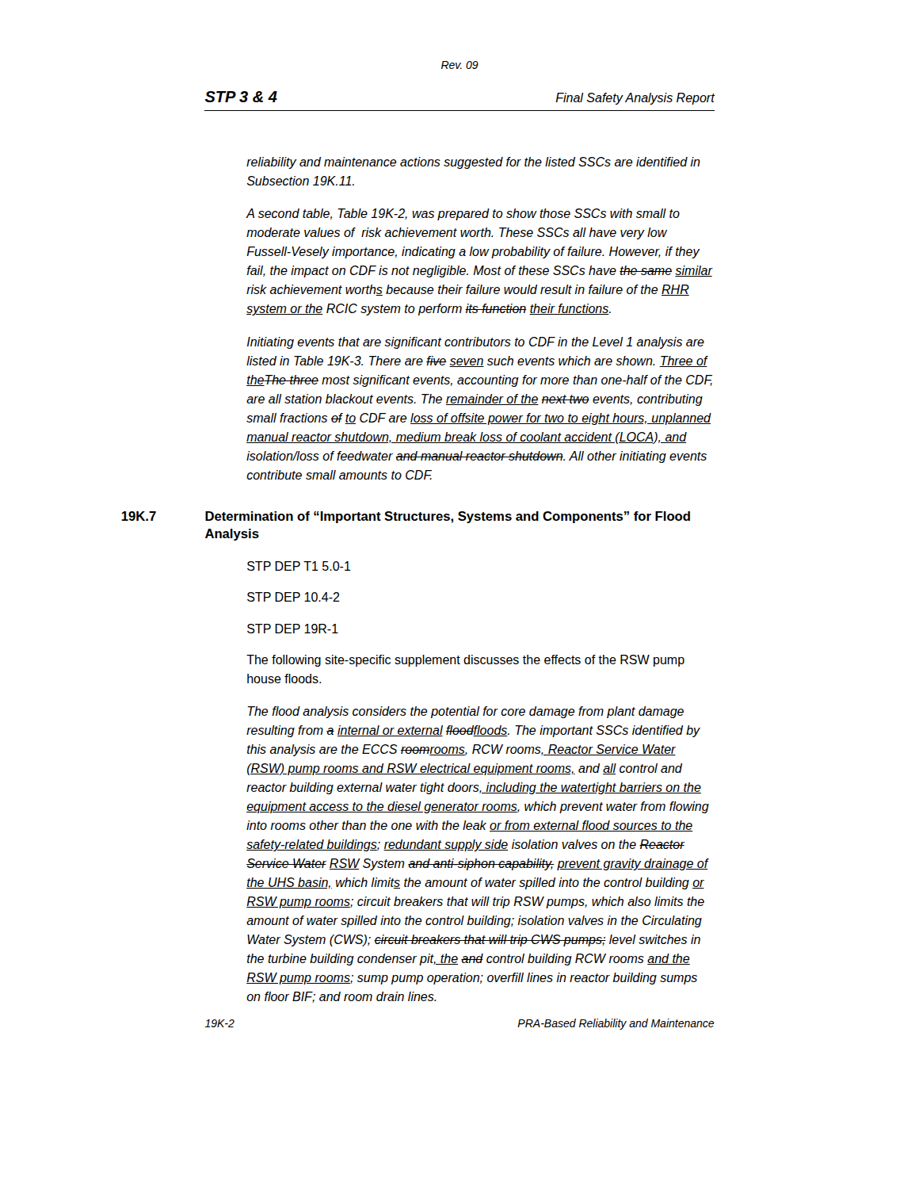Rev. 09
STP 3 & 4
Final Safety Analysis Report
reliability and maintenance actions suggested for the listed SSCs are identified in Subsection 19K.11.
A second table, Table 19K-2, was prepared to show those SSCs with small to moderate values of risk achievement worth. These SSCs all have very low Fussell-Vesely importance, indicating a low probability of failure. However, if they fail, the impact on CDF is not negligible. Most of these SSCs have the same similar risk achievement worths because their failure would result in failure of the RHR system or the RCIC system to perform its function their functions.
Initiating events that are significant contributors to CDF in the Level 1 analysis are listed in Table 19K-3. There are five seven such events which are shown. Three of the The three most significant events, accounting for more than one-half of the CDF, are all station blackout events. The remainder of the next two events, contributing small fractions of to CDF are loss of offsite power for two to eight hours, unplanned manual reactor shutdown, medium break loss of coolant accident (LOCA), and isolation/loss of feedwater and manual reactor shutdown. All other initiating events contribute small amounts to CDF.
19K.7 Determination of “Important Structures, Systems and Components” for Flood Analysis
STP DEP T1 5.0-1
STP DEP 10.4-2
STP DEP 19R-1
The following site-specific supplement discusses the effects of the RSW pump house floods.
The flood analysis considers the potential for core damage from plant damage resulting from a internal or external flood floods. The important SSCs identified by this analysis are the ECCS room rooms, RCW rooms, Reactor Service Water (RSW) pump rooms and RSW electrical equipment rooms, and all control and reactor building external water tight doors, including the watertight barriers on the equipment access to the diesel generator rooms, which prevent water from flowing into rooms other than the one with the leak or from external flood sources to the safety-related buildings; redundant supply side isolation valves on the Reactor Service Water RSW System and anti-siphon capability, prevent gravity drainage of the UHS basin, which limits the amount of water spilled into the control building or RSW pump rooms; circuit breakers that will trip RSW pumps, which also limits the amount of water spilled into the control building; isolation valves in the Circulating Water System (CWS); circuit breakers that will trip CWS pumps; level switches in the turbine building condenser pit, the and control building RCW rooms and the RSW pump rooms; sump pump operation; overfill lines in reactor building sumps on floor BIF; and room drain lines.
19K-2
PRA-Based Reliability and Maintenance